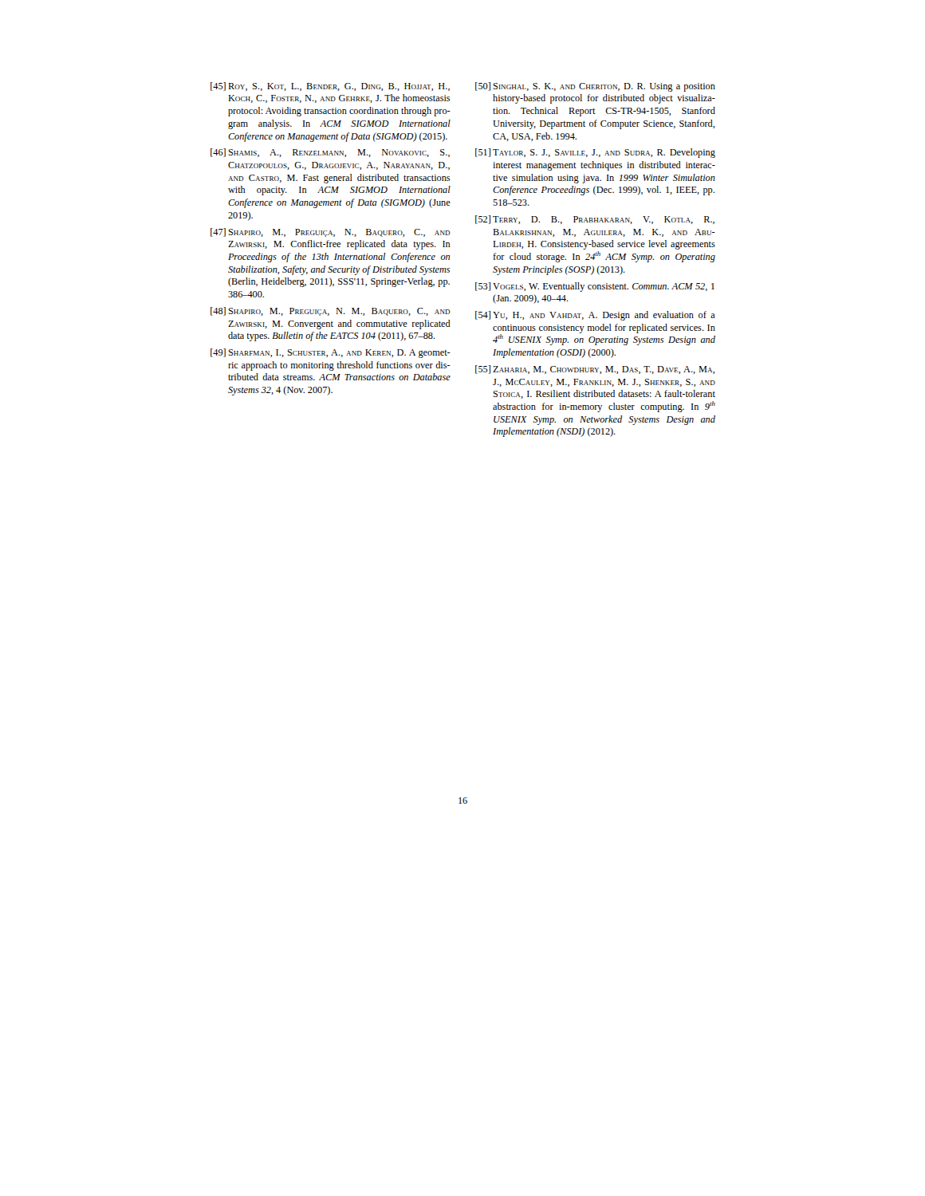[45] Roy, S., Kot, L., Bender, G., Ding, B., Hojjat, H., Koch, C., Foster, N., and Gehrke, J. The homeostasis protocol: Avoiding transaction coordination through program analysis. In ACM SIGMOD International Conference on Management of Data (SIGMOD) (2015).
[46] Shamis, A., Renzelmann, M., Novakovic, S., Chatzopoulos, G., Dragojevic, A., Narayanan, D., and Castro, M. Fast general distributed transactions with opacity. In ACM SIGMOD International Conference on Management of Data (SIGMOD) (June 2019).
[47] Shapiro, M., Preguiça, N., Baquero, C., and Zawirski, M. Conflict-free replicated data types. In Proceedings of the 13th International Conference on Stabilization, Safety, and Security of Distributed Systems (Berlin, Heidelberg, 2011), SSS'11, Springer-Verlag, pp. 386–400.
[48] Shapiro, M., Preguiça, N. M., Baquero, C., and Zawirski, M. Convergent and commutative replicated data types. Bulletin of the EATCS 104 (2011), 67–88.
[49] Sharfman, I., Schuster, A., and Keren, D. A geometric approach to monitoring threshold functions over distributed data streams. ACM Transactions on Database Systems 32, 4 (Nov. 2007).
[50] Singhal, S. K., and Cheriton, D. R. Using a position history-based protocol for distributed object visualization. Technical Report CS-TR-94-1505, Stanford University, Department of Computer Science, Stanford, CA, USA, Feb. 1994.
[51] Taylor, S. J., Saville, J., and Sudra, R. Developing interest management techniques in distributed interactive simulation using java. In 1999 Winter Simulation Conference Proceedings (Dec. 1999), vol. 1, IEEE, pp. 518–523.
[52] Terry, D. B., Prabhakaran, V., Kotla, R., Balakrishnan, M., Aguilera, M. K., and Abu-Libdeh, H. Consistency-based service level agreements for cloud storage. In 24th ACM Symp. on Operating System Principles (SOSP) (2013).
[53] Vogels, W. Eventually consistent. Commun. ACM 52, 1 (Jan. 2009), 40–44.
[54] Yu, H., and Vahdat, A. Design and evaluation of a continuous consistency model for replicated services. In 4th USENIX Symp. on Operating Systems Design and Implementation (OSDI) (2000).
[55] Zaharia, M., Chowdhury, M., Das, T., Dave, A., Ma, J., McCauley, M., Franklin, M. J., Shenker, S., and Stoica, I. Resilient distributed datasets: A fault-tolerant abstraction for in-memory cluster computing. In 9th USENIX Symp. on Networked Systems Design and Implementation (NSDI) (2012).
16